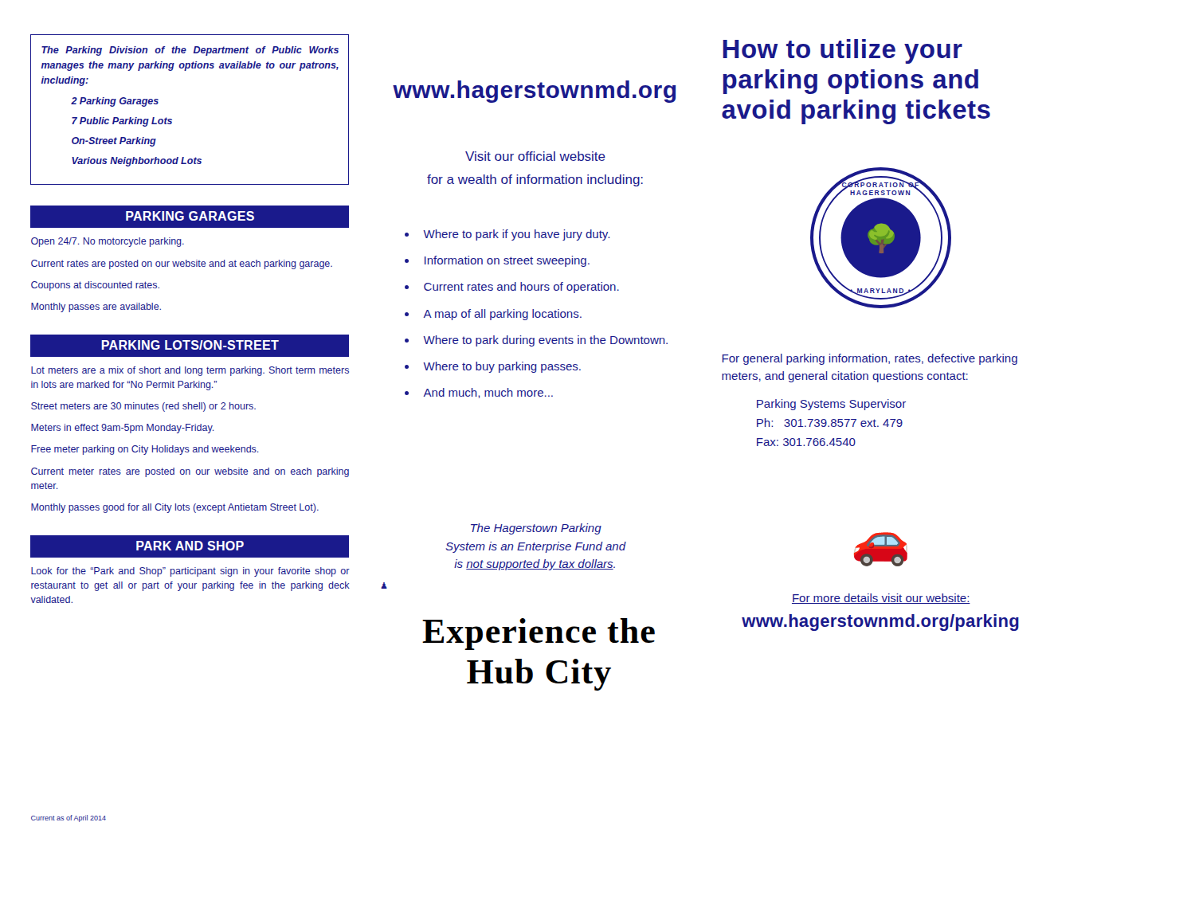The Parking Division of the Department of Public Works manages the many parking options available to our patrons, including:
2 Parking Garages
7 Public Parking Lots
On-Street Parking
Various Neighborhood Lots
PARKING GARAGES
Open 24/7. No motorcycle parking.
Current rates are posted on our website and at each parking garage.
Coupons at discounted rates.
Monthly passes are available.
PARKING LOTS/ON-STREET
Lot meters are a mix of short and long term parking. Short term meters in lots are marked for “No Permit Parking.”
Street meters are 30 minutes (red shell) or 2 hours.
Meters in effect 9am-5pm Monday-Friday.
Free meter parking on City Holidays and weekends.
Current meter rates are posted on our website and on each parking meter.
Monthly passes good for all City lots (except Antietam Street Lot).
PARK AND SHOP
Look for the “Park and Shop” participant sign in your favorite shop or restaurant to get all or part of your parking fee in the parking deck validated.
Current as of April 2014
www.hagerstownmd.org
Visit our official website
for a wealth of information including:
Where to park if you have jury duty.
Information on street sweeping.
Current rates and hours of operation.
A map of all parking locations.
Where to park during events in the Downtown.
Where to buy parking passes.
And much, much more...
The Hagerstown Parking
System is an Enterprise Fund and
is not supported by tax dollars.
♟
Experience the Hub City
How to utilize your parking options and avoid parking tickets
CORPORATION OF HAGERSTOWN
🌳
• MARYLAND •
For general parking information, rates, defective parking meters, and general citation questions contact:
Parking Systems Supervisor
Ph: 301.739.8577 ext. 479
Fax: 301.766.4540
🚗
For more details visit our website:
www.hagerstownmd.org/parking